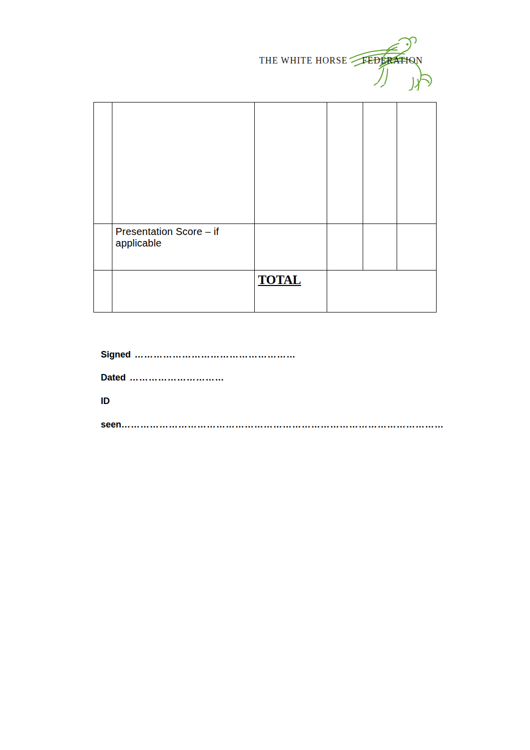THE WHITE HORSE FEDERATION
| | Presentation Score – if applicable | | | | |
| | | TOTAL | |
Signed…………………………………………… Dated…………………………
ID seen…………………………………………………………………………………………